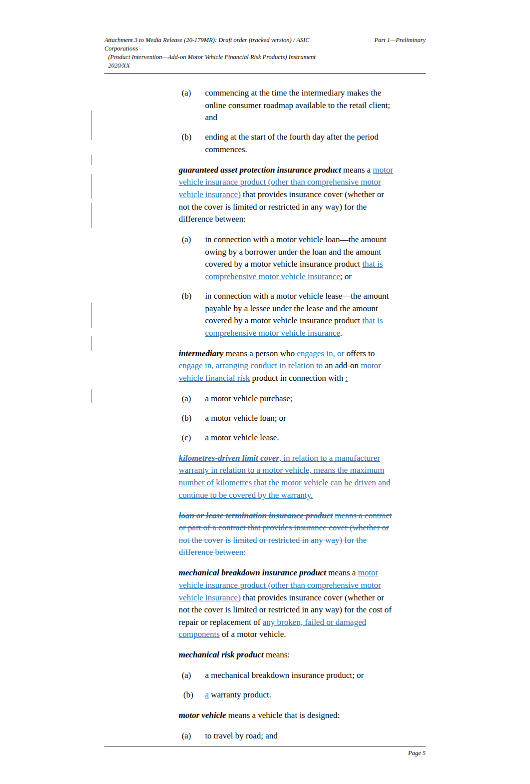Attachment 3 to Media Release (20-179MR): Draft order (tracked version) / ASIC Corporations (Product Intervention—Add-on Motor Vehicle Financial Risk Products) Instrument 2020/XX
Part 1—Preliminary
commencing at the time the intermediary makes the online consumer roadmap available to the retail client; and
ending at the start of the fourth day after the period commences.
guaranteed asset protection insurance product means a motor vehicle insurance product (other than comprehensive motor vehicle insurance) that provides insurance cover (whether or not the cover is limited or restricted in any way) for the difference between:
in connection with a motor vehicle loan—the amount owing by a borrower under the loan and the amount covered by a motor vehicle insurance product that is comprehensive motor vehicle insurance; or
in connection with a motor vehicle lease—the amount payable by a lessee under the lease and the amount covered by a motor vehicle insurance product that is comprehensive motor vehicle insurance.
intermediary means a person who engages in, or offers to engage in, arranging conduct in relation to an add-on motor vehicle financial risk product in connection with :
a motor vehicle purchase;
a motor vehicle loan; or
a motor vehicle lease.
kilometres-driven limit cover, in relation to a manufacturer warranty in relation to a motor vehicle, means the maximum number of kilometres that the motor vehicle can be driven and continue to be covered by the warranty.
loan or lease termination insurance product means a contract or part of a contract that provides insurance cover (whether or not the cover is limited or restricted in any way) for the difference between:
mechanical breakdown insurance product means a motor vehicle insurance product (other than comprehensive motor vehicle insurance) that provides insurance cover (whether or not the cover is limited or restricted in any way) for the cost of repair or replacement of any broken, failed or damaged components of a motor vehicle.
mechanical risk product means:
a mechanical breakdown insurance product; or
a warranty product.
motor vehicle means a vehicle that is designed:
to travel by road; and
Page 5